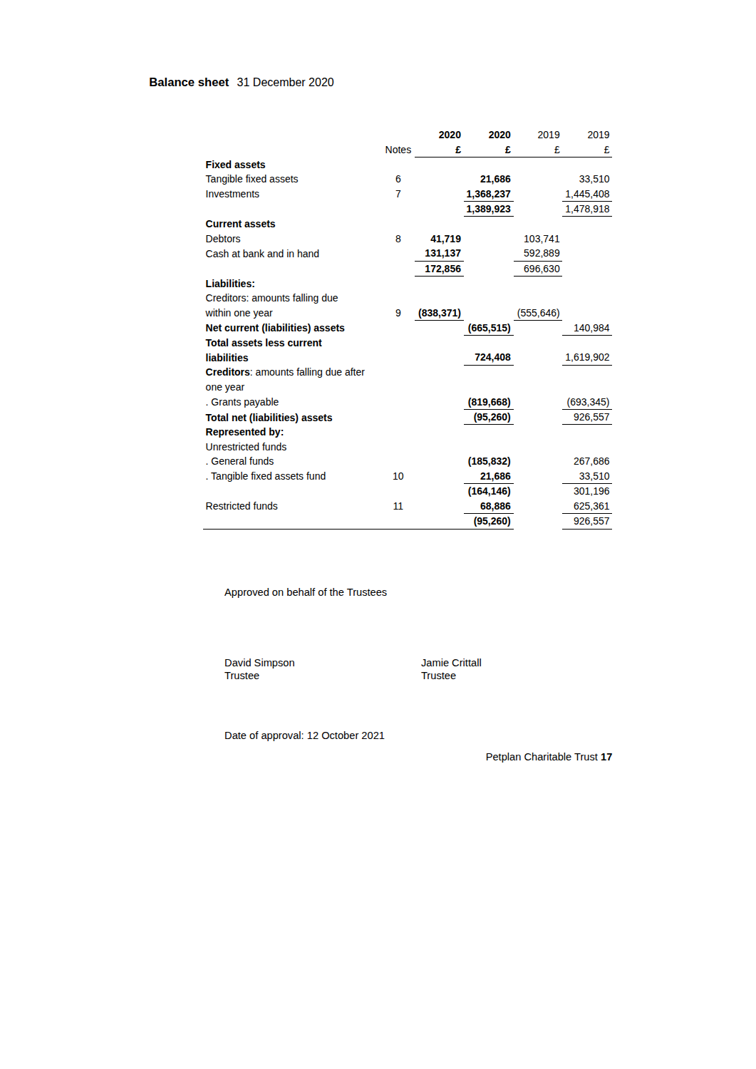Balance sheet31 December 2020
| | | 2020 | 2020 | 2019 | 2019 |
| | Notes | £ | £ | £ | £ |
| Fixed assets | | | | | |
| Tangible fixed assets | 6 | | 21,686 | | 33,510 |
| Investments | 7 | | 1,368,237 | | 1,445,408 |
| | | | 1,389,923 | | 1,478,918 |
| Current assets | | | | | |
| Debtors | 8 | 41,719 | | 103,741 | |
| Cash at bank and in hand | | 131,137 | | 592,889 | |
| | | 172,856 | | 696,630 | |
| Liabilities: | | | | | |
| Creditors: amounts falling due | | | | | |
| within one year | 9 | (838,371) | | (555,646) | |
| Net current (liabilities) assets | | | (665,515) | | 140,984 |
| Total assets less current | | | | | |
| liabilities | | | 724,408 | | 1,619,902 |
| Creditors : amounts falling due after | | | | | |
| one year | | | | | |
| . Grants payable | | | (819,668) | | (693,345) |
| Total net (liabilities) assets | | | (95,260) | | 926,557 |
| Represented by: | | | | | |
| Unrestricted funds | | | | | |
| . General funds | | | (185,832) | | 267,686 |
| . Tangible fixed assets fund | 10 | | 21,686 | | 33,510 |
| | | | (164,146) | | 301,196 |
| Restricted funds | 11 | | 68,886 | | 625,361 |
| | | | (95,260) | | 926,557 |
Approved on behalf of the Trustees
David Simpson
Trustee
Jamie Crittall
Trustee
Date of approval: 12 October 2021
Petplan Charitable Trust 17